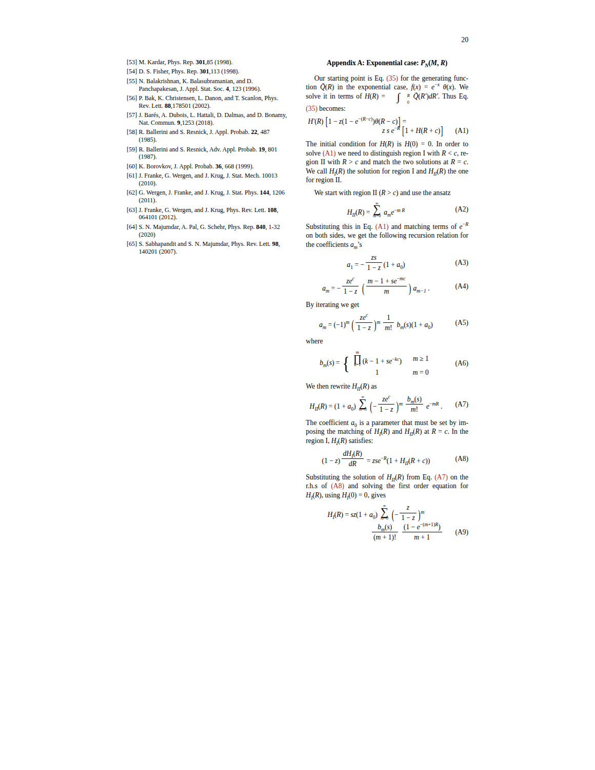20
[53] M. Kardar, Phys. Rep. 301,85 (1998).
[54] D. S. Fisher, Phys. Rep. 301,113 (1998).
[55] N. Balakrishnan, K. Balasubramanian, and D. Panchapakesan, J. Appl. Stat. Soc. 4, 123 (1996).
[56] P. Bak, K. Christensen, L. Danon, and T. Scanlon, Phys. Rev. Lett. 88,178501 (2002).
[57] J. Barés, A. Dubois, L. Hattali, D. Dalmas, and D. Bonamy, Nat. Commun. 9,1253 (2018).
[58] R. Ballerini and S. Resnick, J. Appl. Probab. 22, 487 (1985).
[59] R. Ballerini and S. Resnick, Adv. Appl. Probab. 19, 801 (1987).
[60] K. Borovkov, J. Appl. Probab. 36, 668 (1999).
[61] J. Franke, G. Wergen, and J. Krug, J. Stat. Mech. 10013 (2010).
[62] G. Wergen, J. Franke, and J. Krug, J. Stat. Phys. 144, 1206 (2011).
[63] J. Franke, G. Wergen, and J. Krug, Phys. Rev. Lett. 108, 064101 (2012).
[64] S. N. Majumdar, A. Pal, G. Schehr, Phys. Rep. 840, 1-32 (2020)
[65] S. Sabhapandit and S. N. Majumdar, Phys. Rev. Lett. 98, 140201 (2007).
Appendix A: Exponential case: PN(M, R)
Our starting point is Eq. (35) for the generating function Q̃(R) in the exponential case, f(x) = e−x θ(x). We solve it in terms of H(R) = ∫R 0 Q̃(R′)dR′. Thus Eq. (35) becomes:
H′(R) [1 − z(1 − e−(R−c))θ(R − c)] =
z s e−R [1 + H(R + c)]
(A1)
The initial condition for H(R) is H(0) = 0. In order to solve (A1) we need to distinguish region I with R < c, region II with R > c and match the two solutions at R = c. We call HI(R) the solution for region I and HII(R) the one for region II.
We start with region II (R > c) and use the ansatz
HII(R) = ∞∑m=0 ame−m R
(A2)
Substituting this in Eq. (A1) and matching terms of e−R on both sides, we get the following recursion relation for the coefficients am’s
a1 = −zs 1 − z(1 + a0)
(A3)
am = −zec 1 − z (m − 1 + se−mc m) am−1 .
(A4)
By iterating we get
am = (−1)m (zec 1 − z)m 1 m! bm(s)(1 + a0)
(A5)
where
bm(s) = {
| m ∏ k =1 ( k − 1 + se − kc ) | m ≥ 1 |
| 1 | m = 0 |
(A6)
We then rewrite HII(R) as
HII(R) = (1 + a0) ∞∑m=0 (−zec 1 − z)m bm(s) m! e−mR .
(A7)
The coefficient a0 is a parameter that must be set by imposing the matching of HI(R) and HII(R) at R = c. In the region I, HI(R) satisfies:
(1 − z)dHI(R) dR = zse−R(1 + HII(R + c))
(A8)
Substituting the solution of HII(R) from Eq. (A7) on the r.h.s of (A8) and solving the first order equation for HI(R), using HI(0) = 0, gives
HI(R) = sz(1 + a0) ∞∑m=0 (−z 1 − z)m
bm(s)(m + 1)! (1 − e−(m+1)R) m + 1
(A9)